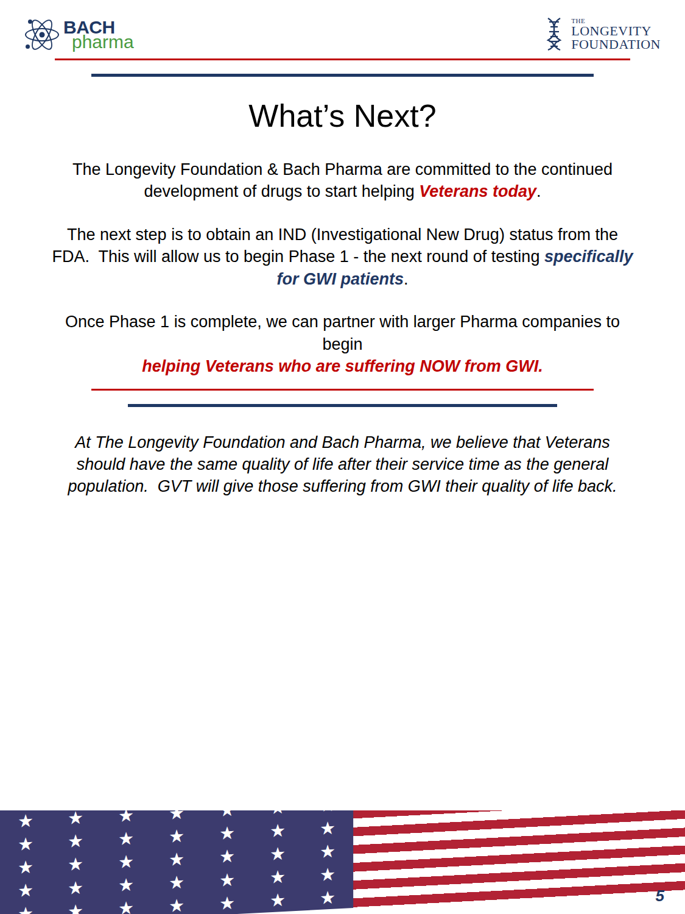BACH pharma
The Longevity Foundation
What’s Next?
The Longevity Foundation & Bach Pharma are committed to the continued development of drugs to start helping Veterans today.
The next step is to obtain an IND (Investigational New Drug) status from the FDA. This will allow us to begin Phase 1 - the next round of testing specifically for GWI patients.
Once Phase 1 is complete, we can partner with larger Pharma companies to begin
helping Veterans who are suffering NOW from GWI.
At The Longevity Foundation and Bach Pharma, we believe that Veterans should have the same quality of life after their service time as the general population. GVT will give those suffering from GWI their quality of life back.
★★★★★★★ ★★★★★★★ ★★★★★★★ ★★★★★★★ ★★★★★★★
5